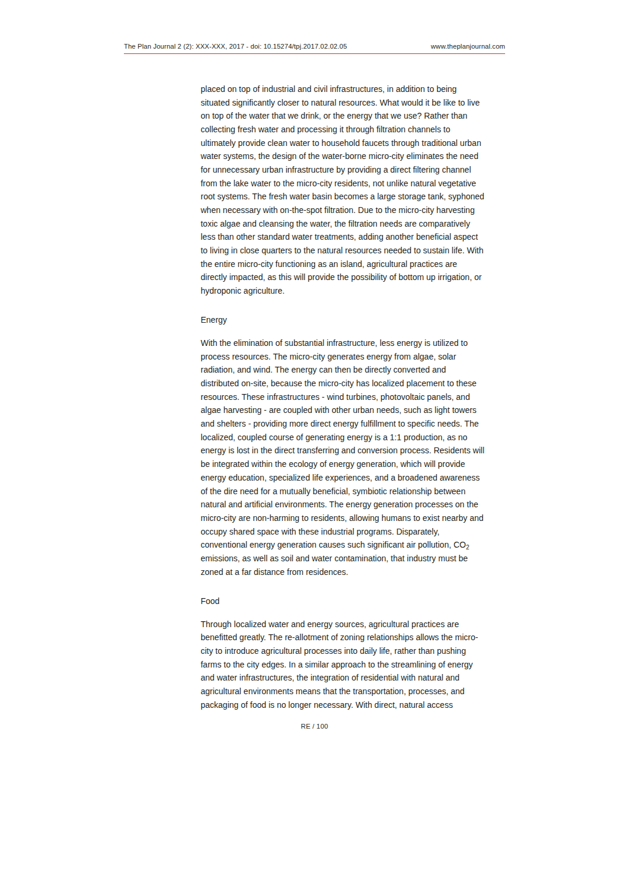The Plan Journal 2 (2): XXX-XXX, 2017 - doi: 10.15274/tpj.2017.02.02.05 www.theplanjournal.com
placed on top of industrial and civil infrastructures, in addition to being situated significantly closer to natural resources. What would it be like to live on top of the water that we drink, or the energy that we use? Rather than collecting fresh water and processing it through filtration channels to ultimately provide clean water to household faucets through traditional urban water systems, the design of the water-borne micro-city eliminates the need for unnecessary urban infrastructure by providing a direct filtering channel from the lake water to the micro-city residents, not unlike natural vegetative root systems. The fresh water basin becomes a large storage tank, syphoned when necessary with on-the-spot filtration. Due to the micro-city harvesting toxic algae and cleansing the water, the filtration needs are comparatively less than other standard water treatments, adding another beneficial aspect to living in close quarters to the natural resources needed to sustain life. With the entire micro-city functioning as an island, agricultural practices are directly impacted, as this will provide the possibility of bottom up irrigation, or hydroponic agriculture.
Energy
With the elimination of substantial infrastructure, less energy is utilized to process resources. The micro-city generates energy from algae, solar radiation, and wind. The energy can then be directly converted and distributed on-site, because the micro-city has localized placement to these resources. These infrastructures - wind turbines, photovoltaic panels, and algae harvesting - are coupled with other urban needs, such as light towers and shelters - providing more direct energy fulfillment to specific needs. The localized, coupled course of generating energy is a 1:1 production, as no energy is lost in the direct transferring and conversion process. Residents will be integrated within the ecology of energy generation, which will provide energy education, specialized life experiences, and a broadened awareness of the dire need for a mutually beneficial, symbiotic relationship between natural and artificial environments. The energy generation processes on the micro-city are non-harming to residents, allowing humans to exist nearby and occupy shared space with these industrial programs. Disparately, conventional energy generation causes such significant air pollution, CO2 emissions, as well as soil and water contamination, that industry must be zoned at a far distance from residences.
Food
Through localized water and energy sources, agricultural practices are benefitted greatly. The re-allotment of zoning relationships allows the micro-city to introduce agricultural processes into daily life, rather than pushing farms to the city edges. In a similar approach to the streamlining of energy and water infrastructures, the integration of residential with natural and agricultural environments means that the transportation, processes, and packaging of food is no longer necessary. With direct, natural access
RE / 100